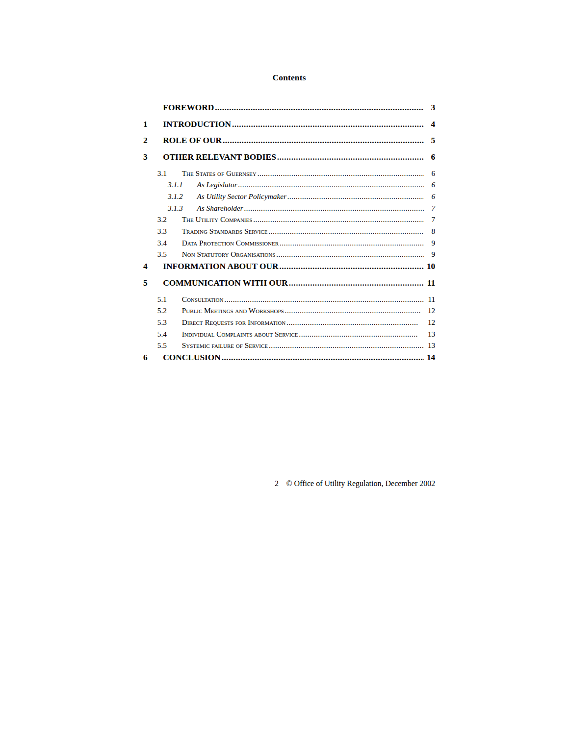Contents
FOREWORD .................................................................................................................. 3
1 INTRODUCTION ..................................................................................................... 4
2 ROLE OF OUR ......................................................................................................... 5
3 OTHER RELEVANT BODIES ............................................................................. 6
3.1 The States of Guernsey ................................................................................. 6
3.1.1 As Legislator ................................................................................................. 6
3.1.2 As Utility Sector Policymaker ....................................................................... 6
3.1.3 As Shareholder .............................................................................................. 7
3.2 The Utility Companies ................................................................................... 7
3.3 Trading Standards Service .......................................................................... 8
3.4 Data Protection Commissioner ..................................................................... 9
3.5 Non Statutory Organisations ....................................................................... 9
4 INFORMATION ABOUT OUR ........................................................................... 10
5 COMMUNICATION WITH OUR ..................................................................... 11
5.1 Consultation .................................................................................................. 11
5.2 Public Meetings and Workshops ................................................................ 12
5.3 Direct Requests for Information .............................................................. 12
5.4 Individual Complaints about Service ........................................................ 13
5.5 Systemic failure of Service ......................................................................... 13
6 CONCLUSION ......................................................................................................... 14
2 © Office of Utility Regulation, December 2002